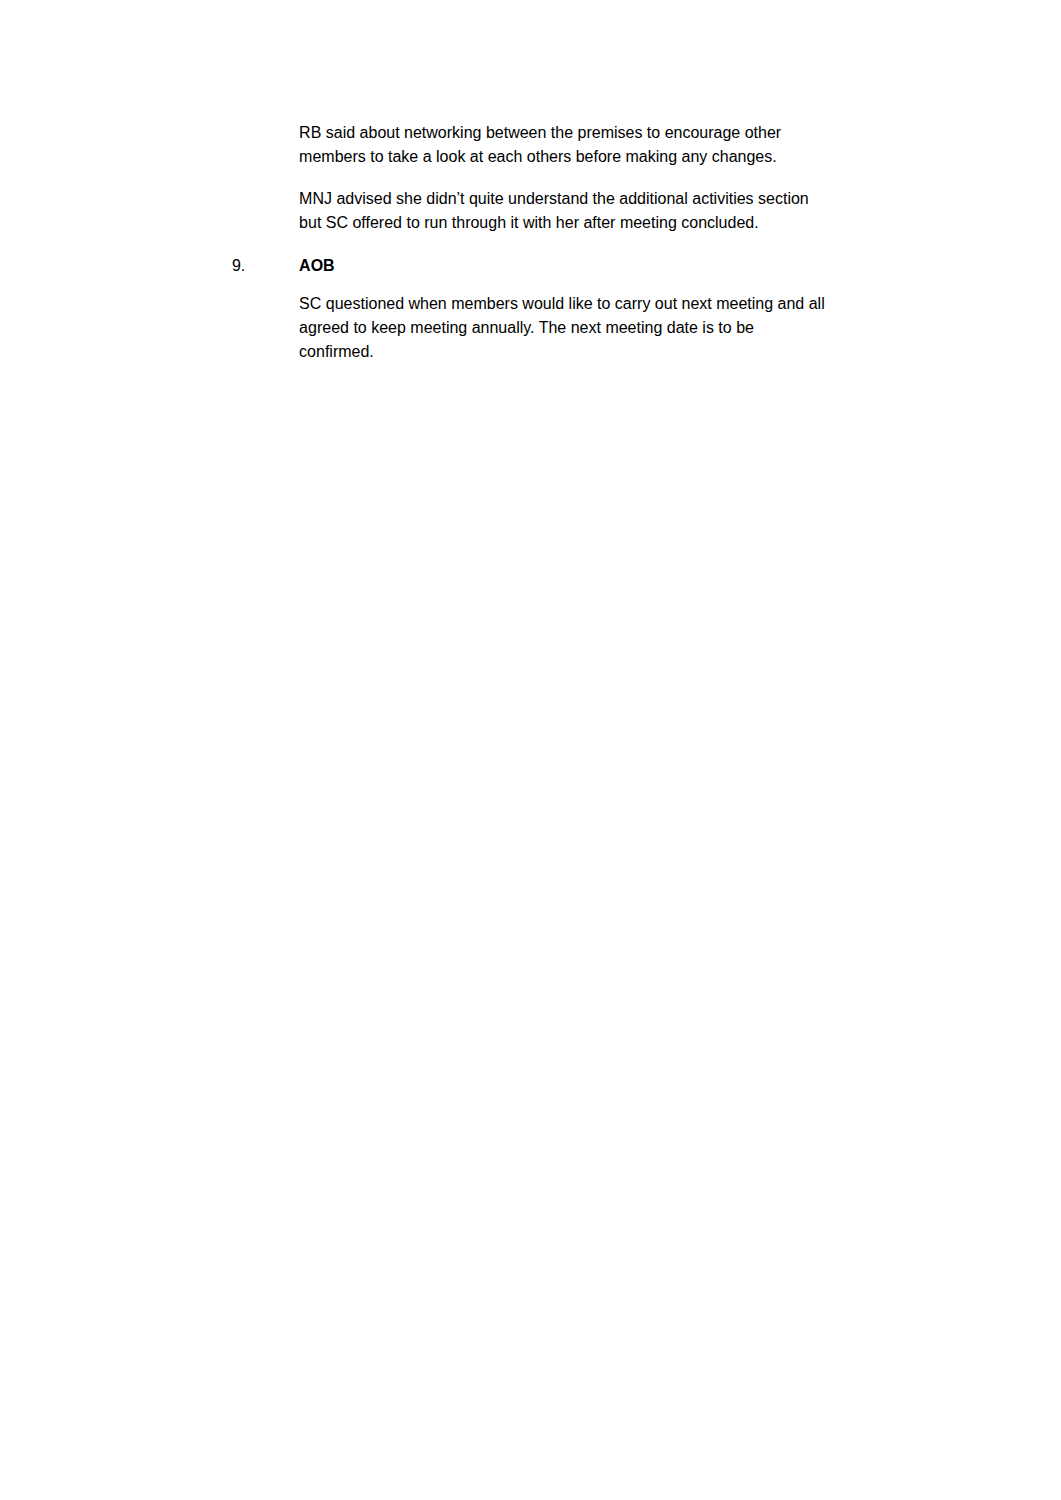RB said about networking between the premises to encourage other members to take a look at each others before making any changes.
MNJ advised she didn’t quite understand the additional activities section but SC offered to run through it with her after meeting concluded.
9.
AOB
SC questioned when members would like to carry out next meeting and all agreed to keep meeting annually. The next meeting date is to be confirmed.